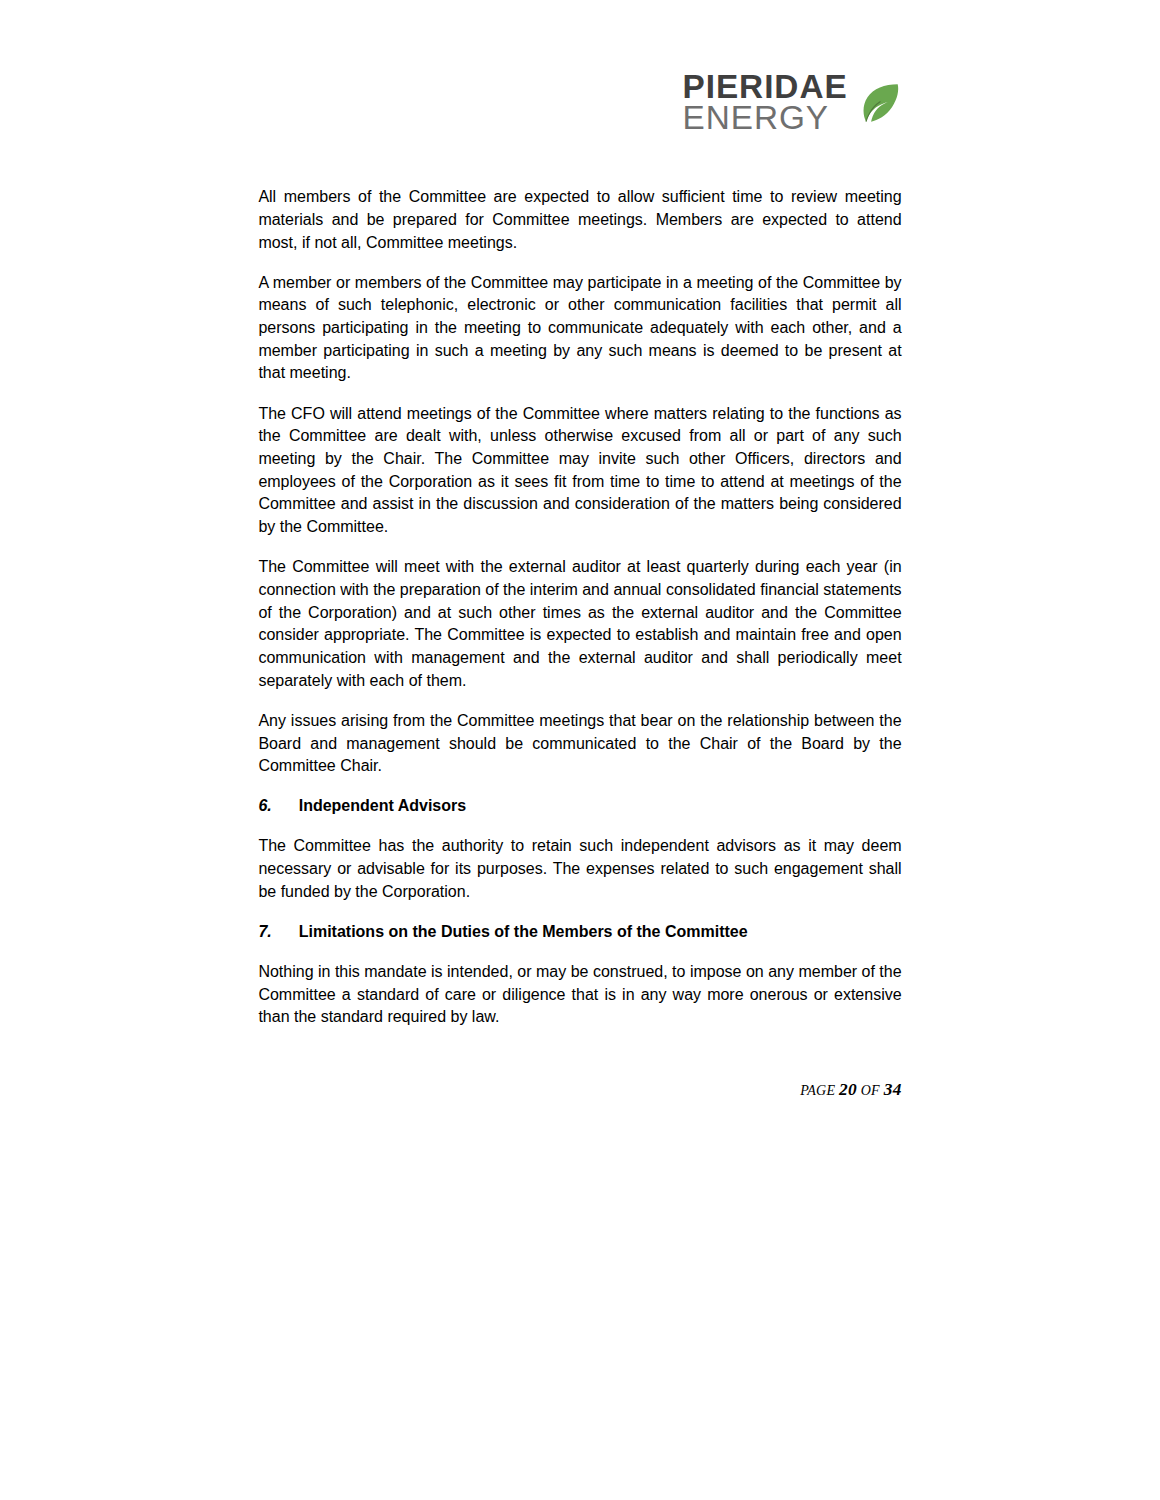PIERIDAE ENERGY
All members of the Committee are expected to allow sufficient time to review meeting materials and be prepared for Committee meetings. Members are expected to attend most, if not all, Committee meetings.
A member or members of the Committee may participate in a meeting of the Committee by means of such telephonic, electronic or other communication facilities that permit all persons participating in the meeting to communicate adequately with each other, and a member participating in such a meeting by any such means is deemed to be present at that meeting.
The CFO will attend meetings of the Committee where matters relating to the functions as the Committee are dealt with, unless otherwise excused from all or part of any such meeting by the Chair. The Committee may invite such other Officers, directors and employees of the Corporation as it sees fit from time to time to attend at meetings of the Committee and assist in the discussion and consideration of the matters being considered by the Committee.
The Committee will meet with the external auditor at least quarterly during each year (in connection with the preparation of the interim and annual consolidated financial statements of the Corporation) and at such other times as the external auditor and the Committee consider appropriate. The Committee is expected to establish and maintain free and open communication with management and the external auditor and shall periodically meet separately with each of them.
Any issues arising from the Committee meetings that bear on the relationship between the Board and management should be communicated to the Chair of the Board by the Committee Chair.
6. Independent Advisors
The Committee has the authority to retain such independent advisors as it may deem necessary or advisable for its purposes. The expenses related to such engagement shall be funded by the Corporation.
7. Limitations on the Duties of the Members of the Committee
Nothing in this mandate is intended, or may be construed, to impose on any member of the Committee a standard of care or diligence that is in any way more onerous or extensive than the standard required by law.
PAGE 20 OF 34